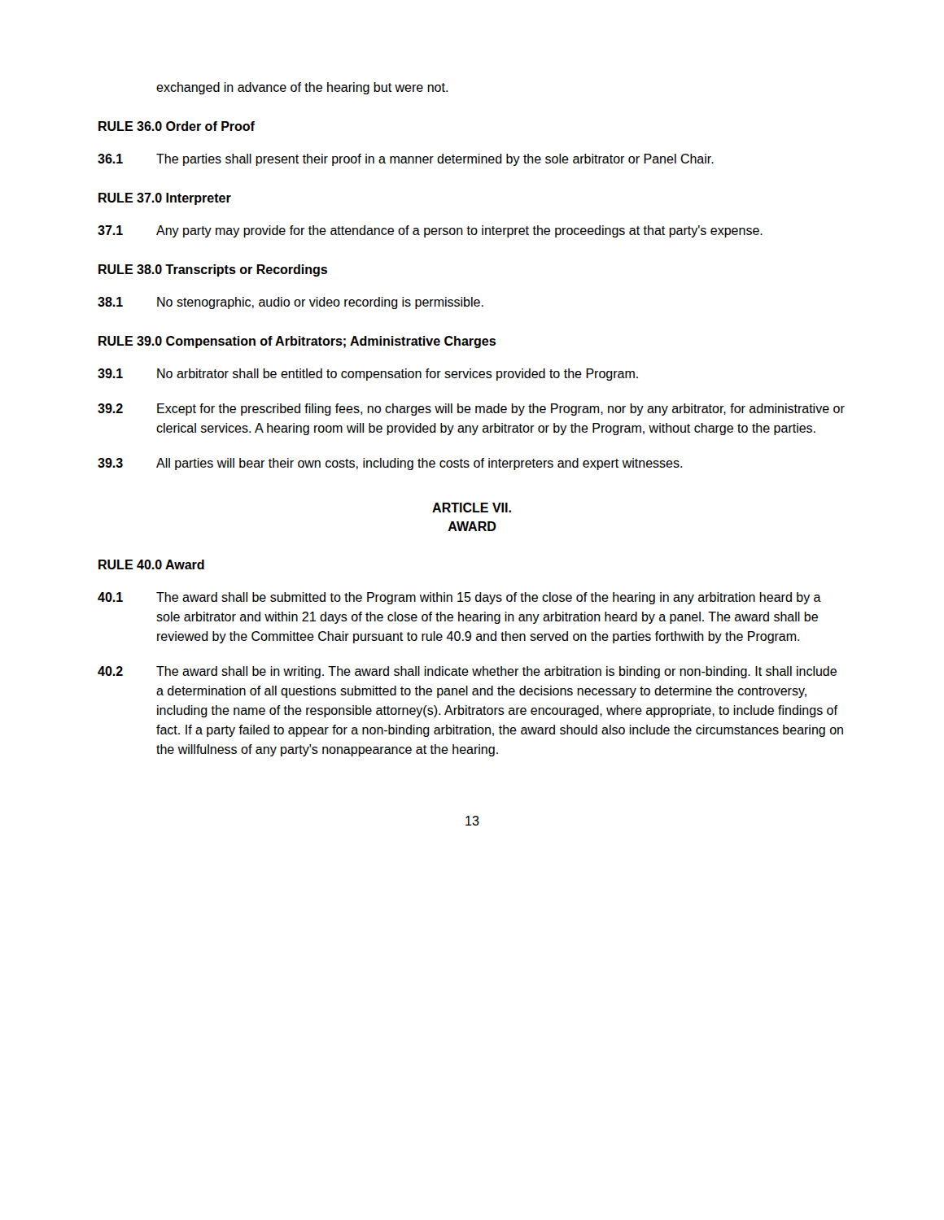exchanged in advance of the hearing but were not.
RULE 36.0 Order of Proof
36.1
The parties shall present their proof in a manner determined by the sole arbitrator or Panel Chair.
RULE 37.0 Interpreter
37.1
Any party may provide for the attendance of a person to interpret the proceedings at that party's expense.
RULE 38.0 Transcripts or Recordings
38.1
No stenographic, audio or video recording is permissible.
RULE 39.0 Compensation of Arbitrators; Administrative Charges
39.1
No arbitrator shall be entitled to compensation for services provided to the Program.
39.2
Except for the prescribed filing fees, no charges will be made by the Program, nor by any arbitrator, for administrative or clerical services. A hearing room will be provided by any arbitrator or by the Program, without charge to the parties.
39.3
All parties will bear their own costs, including the costs of interpreters and expert witnesses.
ARTICLE VII.
AWARD
RULE 40.0 Award
40.1
The award shall be submitted to the Program within 15 days of the close of the hearing in any arbitration heard by a sole arbitrator and within 21 days of the close of the hearing in any arbitration heard by a panel. The award shall be reviewed by the Committee Chair pursuant to rule 40.9 and then served on the parties forthwith by the Program.
40.2
The award shall be in writing. The award shall indicate whether the arbitration is binding or non-binding. It shall include a determination of all questions submitted to the panel and the decisions necessary to determine the controversy, including the name of the responsible attorney(s). Arbitrators are encouraged, where appropriate, to include findings of fact. If a party failed to appear for a non-binding arbitration, the award should also include the circumstances bearing on the willfulness of any party's nonappearance at the hearing.
13